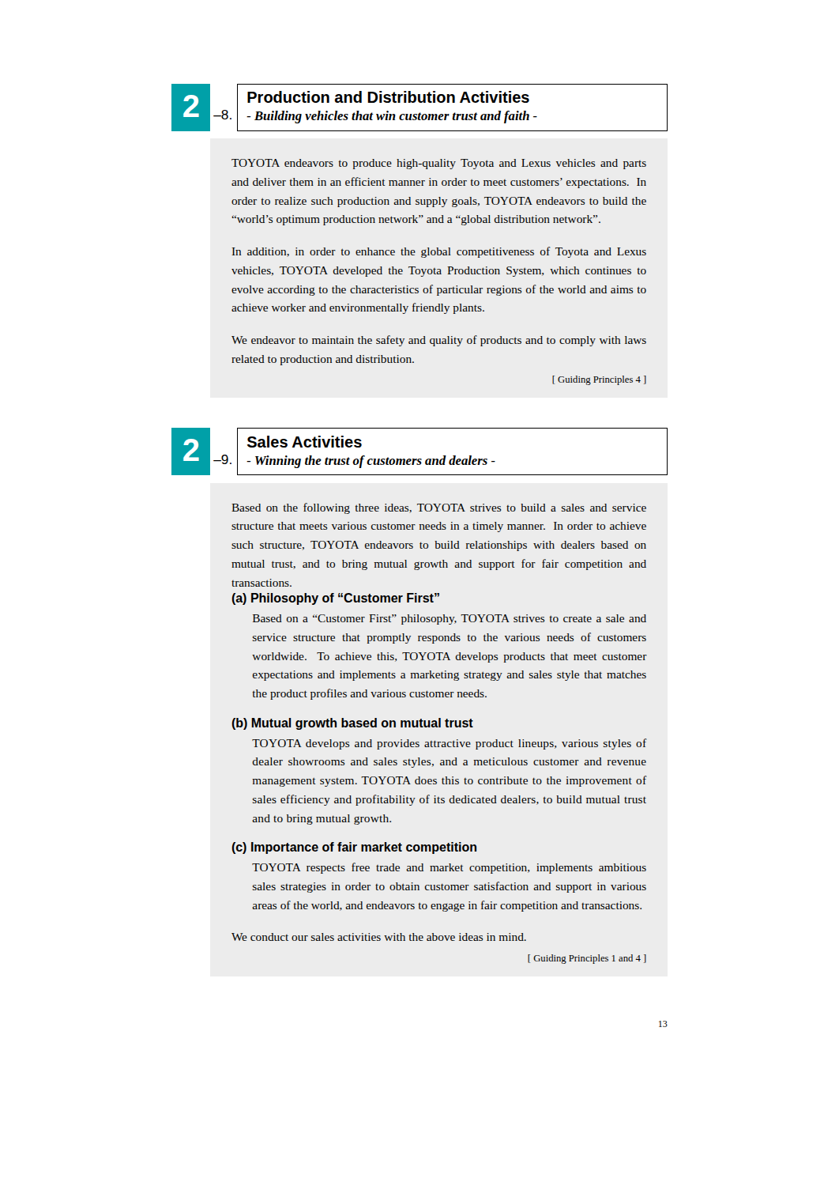2
–8.
Production and Distribution Activities
- Building vehicles that win customer trust and faith -
TOYOTA endeavors to produce high-quality Toyota and Lexus vehicles and parts and deliver them in an efficient manner in order to meet customers’ expectations. In order to realize such production and supply goals, TOYOTA endeavors to build the “world’s optimum production network” and a “global distribution network”.
In addition, in order to enhance the global competitiveness of Toyota and Lexus vehicles, TOYOTA developed the Toyota Production System, which continues to evolve according to the characteristics of particular regions of the world and aims to achieve worker and environmentally friendly plants.
We endeavor to maintain the safety and quality of products and to comply with laws related to production and distribution.
[ Guiding Principles 4 ]
2
–9.
Sales Activities
- Winning the trust of customers and dealers -
Based on the following three ideas, TOYOTA strives to build a sales and service structure that meets various customer needs in a timely manner. In order to achieve such structure, TOYOTA endeavors to build relationships with dealers based on mutual trust, and to bring mutual growth and support for fair competition and transactions.
(a) Philosophy of “Customer First”
Based on a “Customer First” philosophy, TOYOTA strives to create a sale and service structure that promptly responds to the various needs of customers worldwide. To achieve this, TOYOTA develops products that meet customer expectations and implements a marketing strategy and sales style that matches the product profiles and various customer needs.
(b) Mutual growth based on mutual trust
TOYOTA develops and provides attractive product lineups, various styles of dealer showrooms and sales styles, and a meticulous customer and revenue management system. TOYOTA does this to contribute to the improvement of sales efficiency and profitability of its dedicated dealers, to build mutual trust and to bring mutual growth.
(c) Importance of fair market competition
TOYOTA respects free trade and market competition, implements ambitious sales strategies in order to obtain customer satisfaction and support in various areas of the world, and endeavors to engage in fair competition and transactions.
We conduct our sales activities with the above ideas in mind.
[ Guiding Principles 1 and 4 ]
13